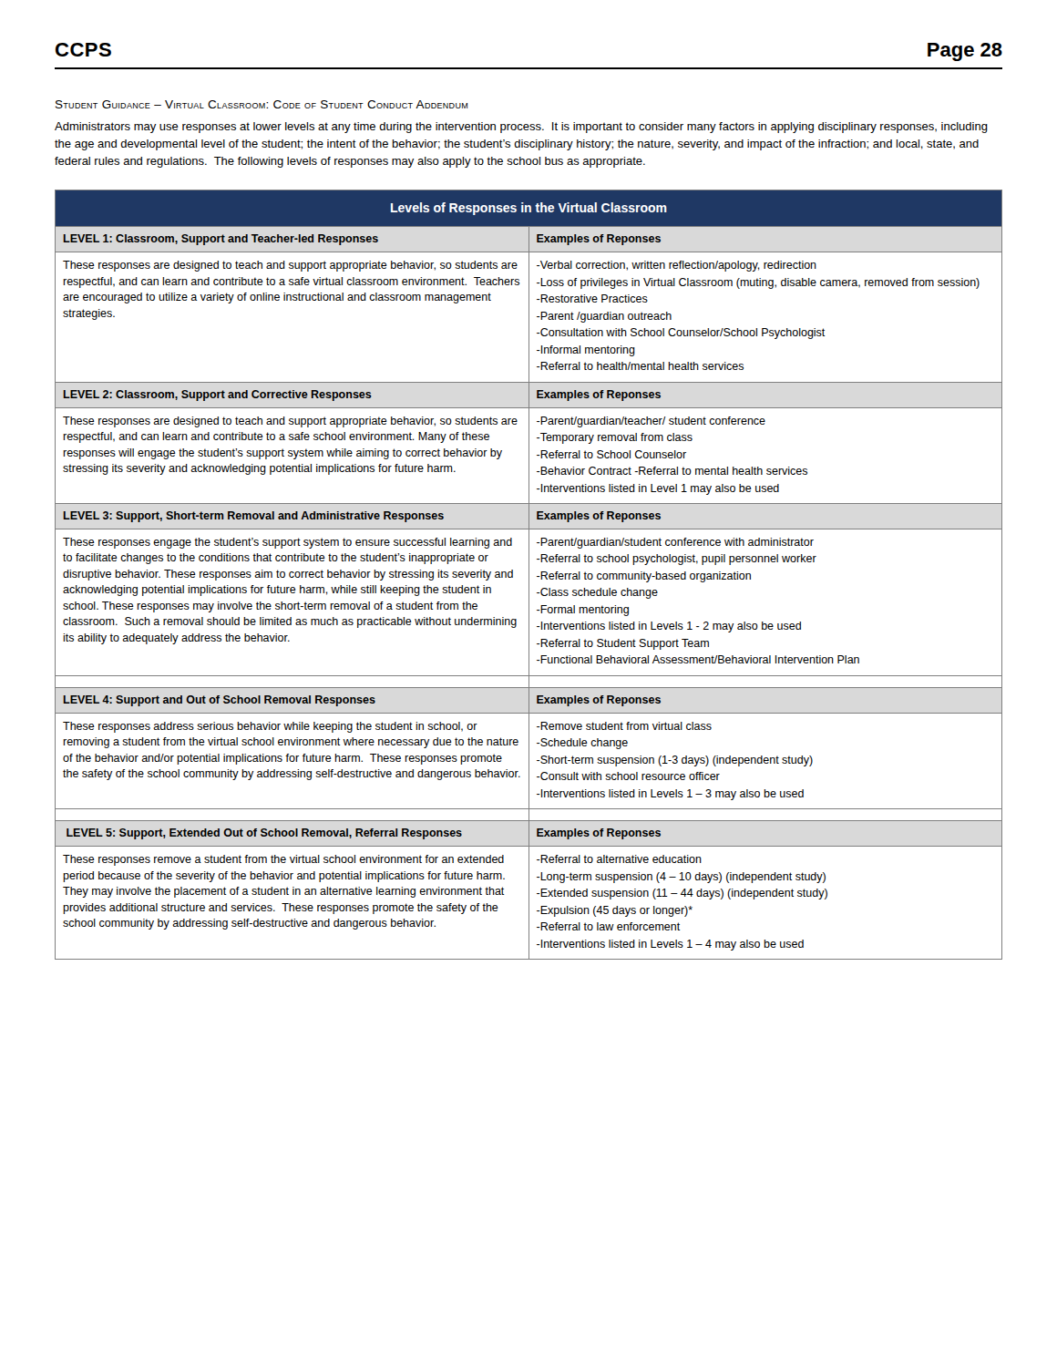CCPS
Page 28
Student Guidance – Virtual Classroom: Code of Student Conduct Addendum
Administrators may use responses at lower levels at any time during the intervention process. It is important to consider many factors in applying disciplinary responses, including the age and developmental level of the student; the intent of the behavior; the student’s disciplinary history; the nature, severity, and impact of the infraction; and local, state, and federal rules and regulations. The following levels of responses may also apply to the school bus as appropriate.
| Levels of Responses in the Virtual Classroom |
| --- |
| LEVEL 1: Classroom, Support and Teacher-led Responses | Examples of Reponses |
| These responses are designed to teach and support appropriate behavior, so students are respectful, and can learn and contribute to a safe virtual classroom environment. Teachers are encouraged to utilize a variety of online instructional and classroom management strategies. | -Verbal correction, written reflection/apology, redirection -Loss of privileges in Virtual Classroom (muting, disable camera, removed from session) -Restorative Practices -Parent /guardian outreach -Consultation with School Counselor/School Psychologist -Informal mentoring -Referral to health/mental health services |
| LEVEL 2: Classroom, Support and Corrective Responses | Examples of Reponses |
| These responses are designed to teach and support appropriate behavior, so students are respectful, and can learn and contribute to a safe school environment. Many of these responses will engage the student’s support system while aiming to correct behavior by stressing its severity and acknowledging potential implications for future harm. | -Parent/guardian/teacher/ student conference -Temporary removal from class -Referral to School Counselor -Behavior Contract -Referral to mental health services -Interventions listed in Level 1 may also be used |
| LEVEL 3: Support, Short-term Removal and Administrative Responses | Examples of Reponses |
| These responses engage the student’s support system to ensure successful learning and to facilitate changes to the conditions that contribute to the student’s inappropriate or disruptive behavior. These responses aim to correct behavior by stressing its severity and acknowledging potential implications for future harm, while still keeping the student in school. These responses may involve the short-term removal of a student from the classroom. Such a removal should be limited as much as practicable without undermining its ability to adequately address the behavior. | -Parent/guardian/student conference with administrator -Referral to school psychologist, pupil personnel worker -Referral to community-based organization -Class schedule change -Formal mentoring -Interventions listed in Levels 1 - 2 may also be used -Referral to Student Support Team -Functional Behavioral Assessment/Behavioral Intervention Plan |
| LEVEL 4: Support and Out of School Removal Responses | Examples of Reponses |
| These responses address serious behavior while keeping the student in school, or removing a student from the virtual school environment where necessary due to the nature of the behavior and/or potential implications for future harm. These responses promote the safety of the school community by addressing self-destructive and dangerous behavior. | -Remove student from virtual class -Schedule change -Short-term suspension (1-3 days) (independent study) -Consult with school resource officer -Interventions listed in Levels 1 – 3 may also be used |
| LEVEL 5: Support, Extended Out of School Removal, Referral Responses | Examples of Reponses |
| These responses remove a student from the virtual school environment for an extended period because of the severity of the behavior and potential implications for future harm. They may involve the placement of a student in an alternative learning environment that provides additional structure and services. These responses promote the safety of the school community by addressing self-destructive and dangerous behavior. | -Referral to alternative education -Long-term suspension (4 – 10 days) (independent study) -Extended suspension (11 – 44 days) (independent study) -Expulsion (45 days or longer)* -Referral to law enforcement -Interventions listed in Levels 1 – 4 may also be used |